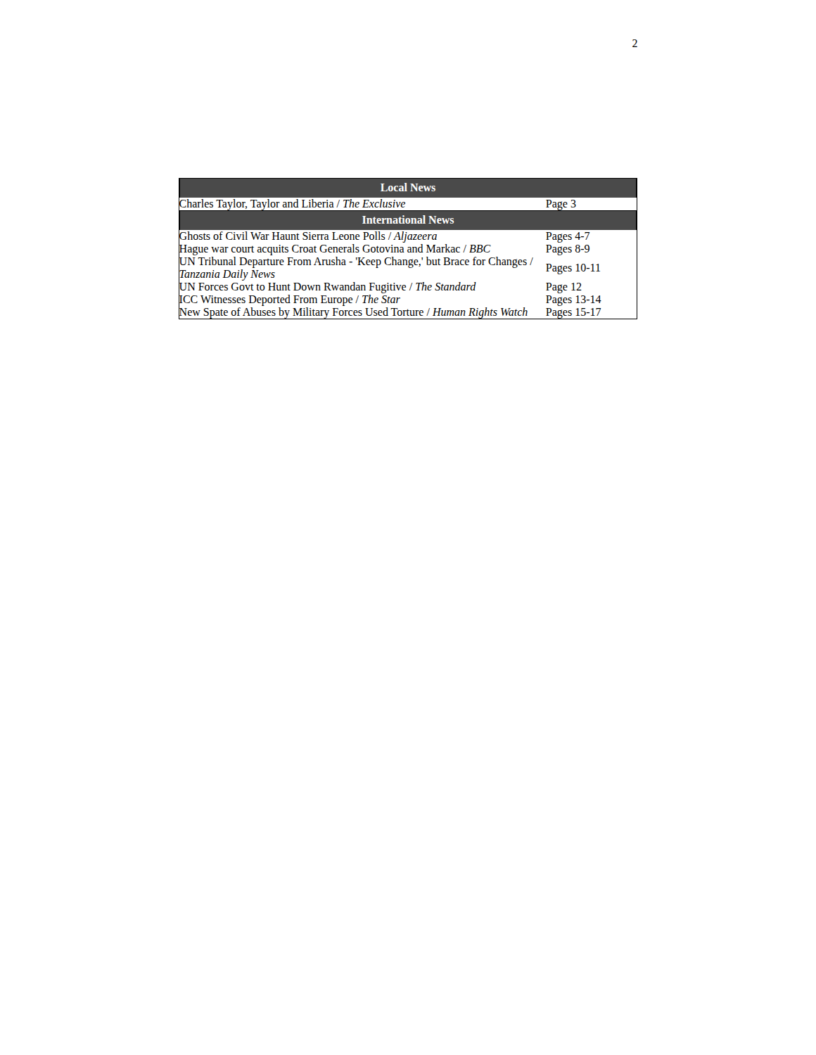2
| Local News |
| Charles Taylor, Taylor and Liberia / The Exclusive | Page 3 |
| International News |
| Ghosts of Civil War Haunt Sierra Leone Polls / Aljazeera | Pages 4-7 |
| Hague war court acquits Croat Generals Gotovina and Markac / BBC | Pages 8-9 |
| UN Tribunal Departure From Arusha - 'Keep Change,' but Brace for Changes / Tanzania Daily News | Pages 10-11 |
| UN Forces Govt to Hunt Down Rwandan Fugitive / The Standard | Page 12 |
| ICC Witnesses Deported From Europe / The Star | Pages 13-14 |
| New Spate of Abuses by Military Forces Used Torture / Human Rights Watch | Pages 15-17 |